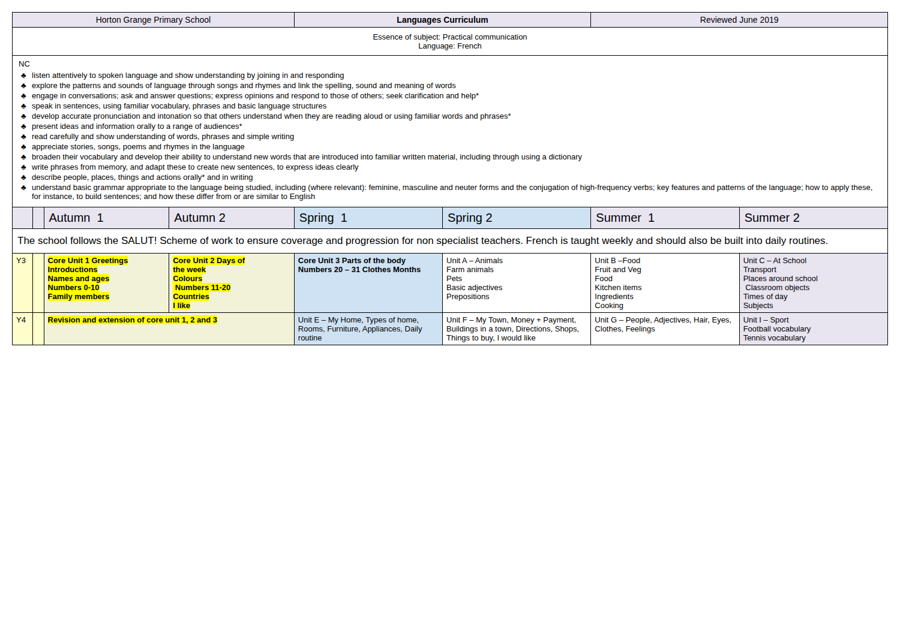| Horton Grange Primary School | Languages Curriculum | Reviewed June 2019 |
| Essence of subject: Practical communication Language: French |
| NC listen attentively to spoken language and show understanding by joining in and responding explore the patterns and sounds of language through songs and rhymes and link the spelling, sound and meaning of words engage in conversations; ask and answer questions; express opinions and respond to those of others; seek clarification and help* speak in sentences, using familiar vocabulary, phrases and basic language structures develop accurate pronunciation and intonation so that others understand when they are reading aloud or using familiar words and phrases* present ideas and information orally to a range of audiences* read carefully and show understanding of words, phrases and simple writing appreciate stories, songs, poems and rhymes in the language broaden their vocabulary and develop their ability to understand new words that are introduced into familiar written material, including through using a dictionary write phrases from memory, and adapt these to create new sentences, to express ideas clearly describe people, places, things and actions orally* and in writing understand basic grammar appropriate to the language being studied, including (where relevant): feminine, masculine and neuter forms and the conjugation of high-frequency verbs; key features and patterns of the language; how to apply these, for instance, to build sentences; and how these differ from or are similar to English |
| | | Autumn 1 | Autumn 2 | Spring 1 | Spring 2 | Summer 1 | Summer 2 |
| The school follows the SALUT! Scheme of work to ensure coverage and progression for non specialist teachers. French is taught weekly and should also be built into daily routines. |
| Y3 | | Core Unit 1 Greetings Introductions Names and ages Numbers 0-10 Family members | Core Unit 2 Days of the week Colours Numbers 11-20 Countries I like | Core Unit 3 Parts of the body Numbers 20 – 31 Clothes Months | Unit A – Animals Farm animals Pets Basic adjectives Prepositions | Unit B –Food Fruit and Veg Food Kitchen items Ingredients Cooking | Unit C – At School Transport Places around school Classroom objects Times of day Subjects |
| Y4 | | Revision and extension of core unit 1, 2 and 3 | Unit E – My Home, Types of home, Rooms, Furniture, Appliances, Daily routine | Unit F – My Town, Money + Payment, Buildings in a town, Directions, Shops, Things to buy, I would like | Unit G – People, Adjectives, Hair, Eyes, Clothes, Feelings | Unit I – Sport Football vocabulary Tennis vocabulary |